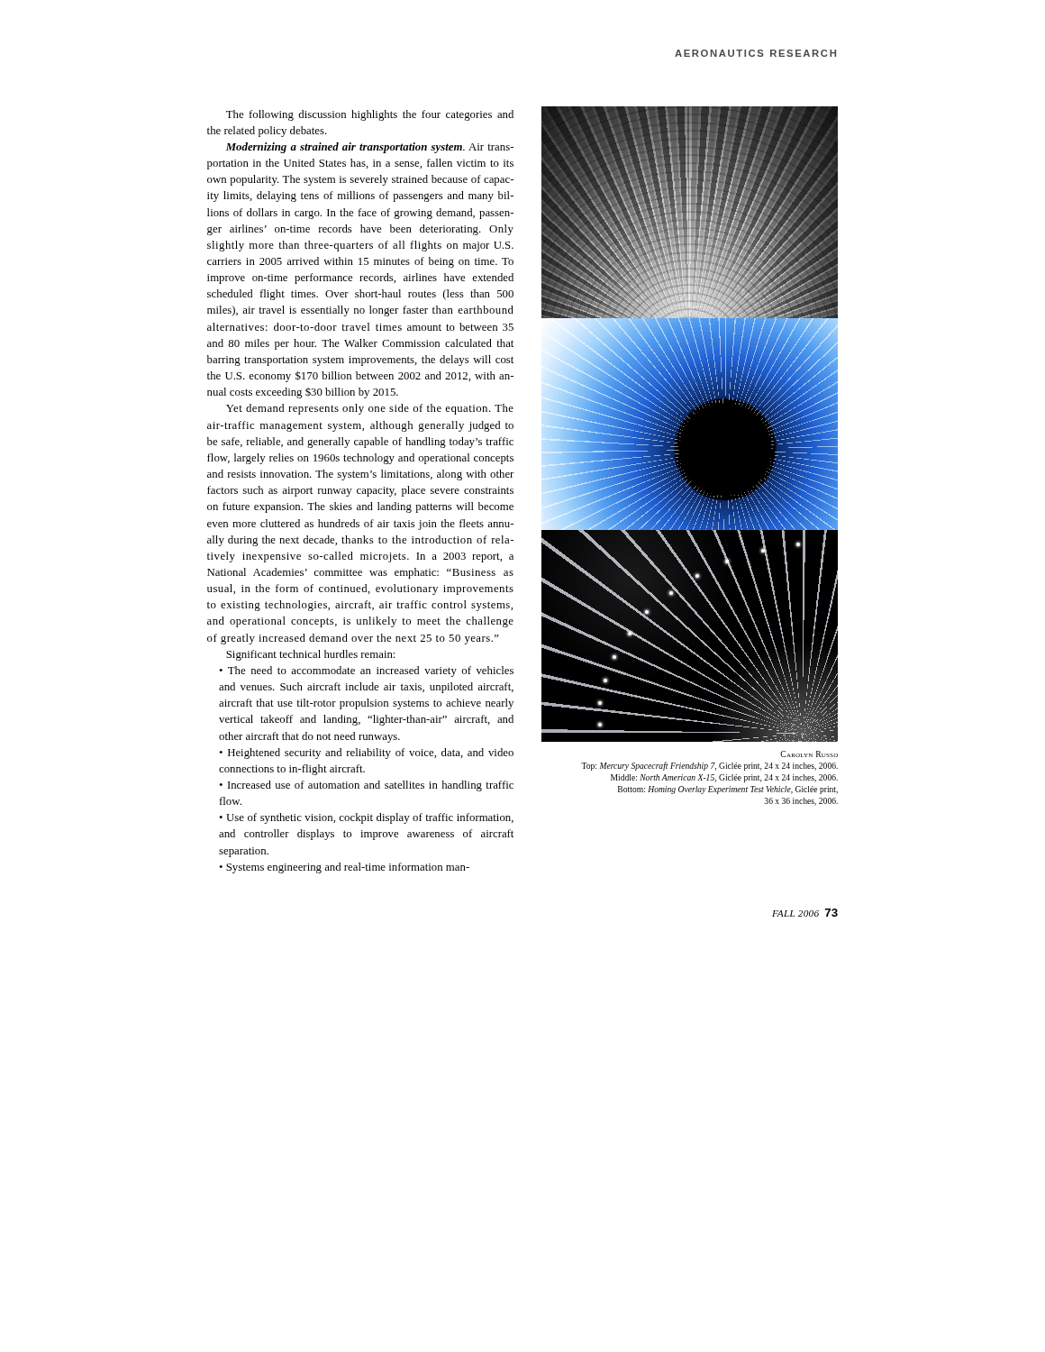AERONAUTICS RESEARCH
The following discussion highlights the four categories and the related policy debates.
Modernizing a strained air transportation system. Air transportation in the United States has, in a sense, fallen victim to its own popularity. The system is severely strained because of capacity limits, delaying tens of millions of passengers and many billions of dollars in cargo. In the face of growing demand, passenger airlines’ on-time records have been deteriorating. Only slightly more than three-quarters of all flights on major U.S. carriers in 2005 arrived within 15 minutes of being on time. To improve on-time performance records, airlines have extended scheduled flight times. Over short-haul routes (less than 500 miles), air travel is essentially no longer faster than earthbound alternatives: door-to-door travel times amount to between 35 and 80 miles per hour. The Walker Commission calculated that barring transportation system improvements, the delays will cost the U.S. economy $170 billion between 2002 and 2012, with annual costs exceeding $30 billion by 2015.
Yet demand represents only one side of the equation. The air-traffic management system, although generally judged to be safe, reliable, and generally capable of handling today’s traffic flow, largely relies on 1960s technology and operational concepts and resists innovation. The system’s limitations, along with other factors such as airport runway capacity, place severe constraints on future expansion. The skies and landing patterns will become even more cluttered as hundreds of air taxis join the fleets annually during the next decade, thanks to the introduction of relatively inexpensive so-called microjets. In a 2003 report, a National Academies’ committee was emphatic: “Business as usual, in the form of continued, evolutionary improvements to existing technologies, aircraft, air traffic control systems, and operational concepts, is unlikely to meet the challenge of greatly increased demand over the next 25 to 50 years.”
Significant technical hurdles remain:
• The need to accommodate an increased variety of vehicles and venues. Such aircraft include air taxis, unpiloted aircraft, aircraft that use tilt-rotor propulsion systems to achieve nearly vertical takeoff and landing, “lighter-than-air” aircraft, and other aircraft that do not need runways.
• Heightened security and reliability of voice, data, and video connections to in-flight aircraft.
• Increased use of automation and satellites in handling traffic flow.
• Use of synthetic vision, cockpit display of traffic information, and controller displays to improve awareness of aircraft separation.
• Systems engineering and real-time information man-
Carolyn Russo
Top: Mercury Spacecraft Friendship 7, Giclée print, 24 x 24 inches, 2006.
Middle: North American X-15, Giclée print, 24 x 24 inches, 2006.
Bottom: Homing Overlay Experiment Test Vehicle, Giclée print,
36 x 36 inches, 2006.
FALL 200673